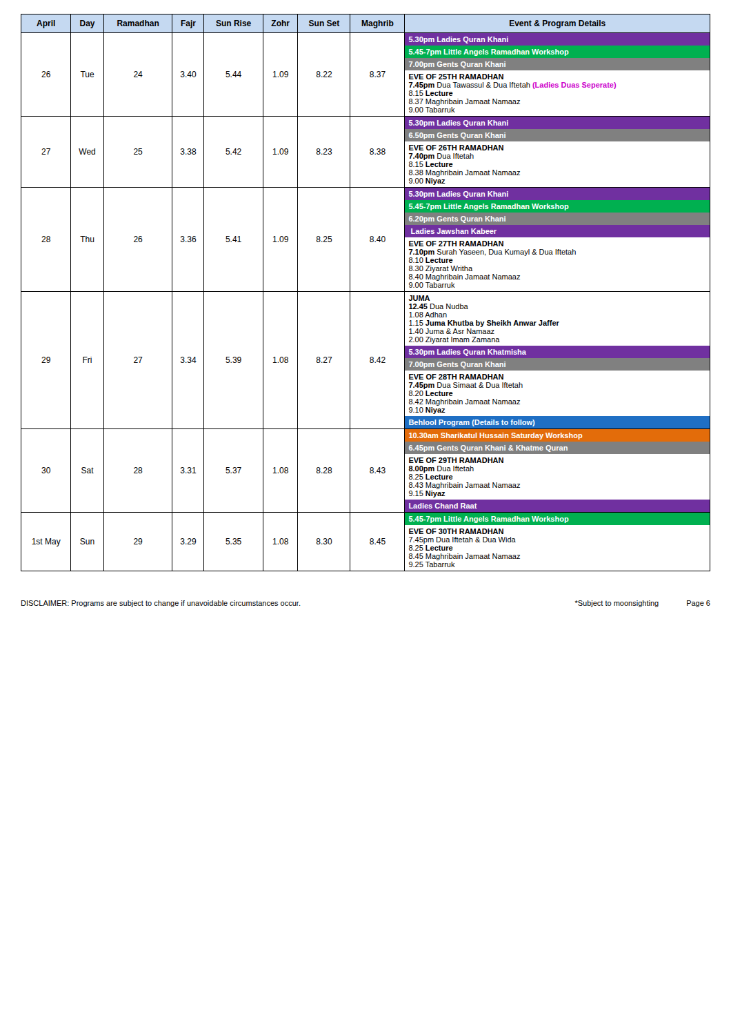| April | Day | Ramadhan | Fajr | Sun Rise | Zohr | Sun Set | Maghrib | Event & Program Details |
| --- | --- | --- | --- | --- | --- | --- | --- | --- |
| 26 | Tue | 24 | 3.40 | 5.44 | 1.09 | 8.22 | 8.37 | 5.30pm Ladies Quran Khani 5.45-7pm Little Angels Ramadhan Workshop 7.00pm Gents Quran Khani EVE OF 25TH RAMADHAN 7.45pm Dua Tawassul & Dua Iftetah (Ladies Duas Seperate) 8.15 Lecture 8.37 Maghribain Jamaat Namaaz 9.00 Tabarruk |
| 27 | Wed | 25 | 3.38 | 5.42 | 1.09 | 8.23 | 8.38 | 5.30pm Ladies Quran Khani 6.50pm Gents Quran Khani EVE OF 26TH RAMADHAN 7.40pm Dua Iftetah 8.15 Lecture 8.38 Maghribain Jamaat Namaaz 9.00 Niyaz |
| 28 | Thu | 26 | 3.36 | 5.41 | 1.09 | 8.25 | 8.40 | 5.30pm Ladies Quran Khani 5.45-7pm Little Angels Ramadhan Workshop 6.20pm Gents Quran Khani Ladies Jawshan Kabeer EVE OF 27TH RAMADHAN 7.10pm Surah Yaseen, Dua Kumayl & Dua Iftetah 8.10 Lecture 8.30 Ziyarat Writha 8.40 Maghribain Jamaat Namaaz 9.00 Tabarruk |
| 29 | Fri | 27 | 3.34 | 5.39 | 1.08 | 8.27 | 8.42 | JUMA 12.45 Dua Nudba 1.08 Adhan 1.15 Juma Khutba by Sheikh Anwar Jaffer 1.40 Juma & Asr Namaaz 2.00 Ziyarat Imam Zamana 5.30pm Ladies Quran Khatmisha 7.00pm Gents Quran Khani EVE OF 28TH RAMADHAN 7.45pm Dua Simaat & Dua Iftetah 8.20 Lecture 8.42 Maghribain Jamaat Namaaz 9.10 Niyaz Behlool Program (Details to follow) |
| 30 | Sat | 28 | 3.31 | 5.37 | 1.08 | 8.28 | 8.43 | 10.30am Sharikatul Hussain Saturday Workshop 6.45pm Gents Quran Khani & Khatme Quran EVE OF 29TH RAMADHAN 8.00pm Dua Iftetah 8.25 Lecture 8.43 Maghribain Jamaat Namaaz 9.15 Niyaz Ladies Chand Raat |
| 1st May | Sun | 29 | 3.29 | 5.35 | 1.08 | 8.30 | 8.45 | 5.45-7pm Little Angels Ramadhan Workshop EVE OF 30TH RAMADHAN 7.45pm Dua Iftetah & Dua Wida 8.25 Lecture 8.45 Maghribain Jamaat Namaaz 9.25 Tabarruk |
DISCLAIMER: Programs are subject to change if unavoidable circumstances occur.
*Subject to moonsighting
Page 6